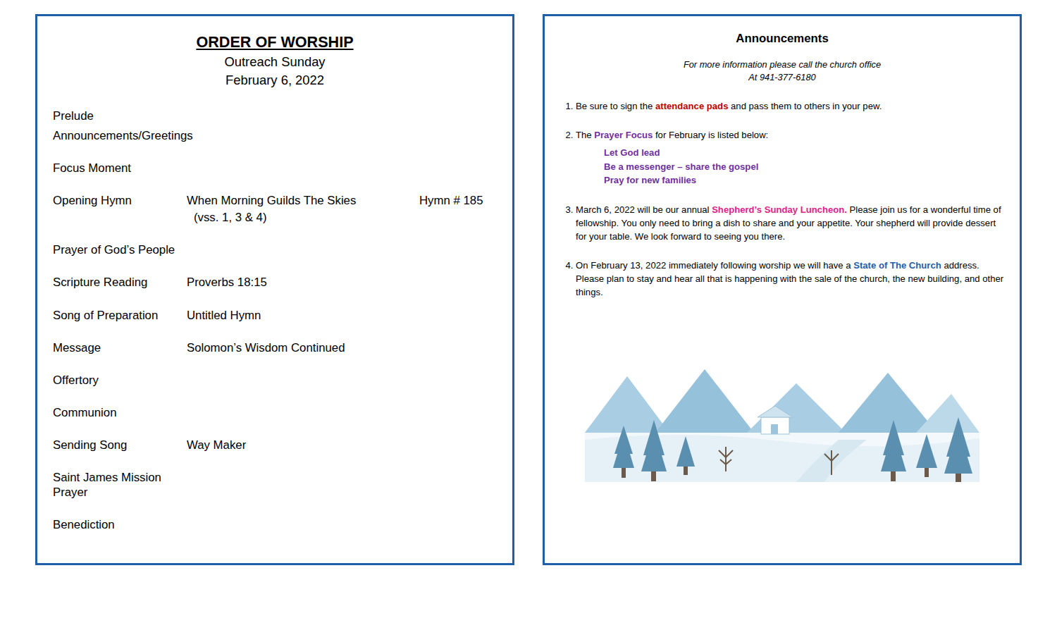ORDER OF WORSHIP
Outreach Sunday
February 6, 2022
Prelude
Announcements/Greetings
Focus Moment
Opening Hymn When Morning Guilds The Skies Hymn # 185
(vss. 1, 3 & 4)
Prayer of God’s People
Scripture Reading Proverbs 18:15
Song of Preparation Untitled Hymn
Message Solomon’s Wisdom Continued
Offertory
Communion
Sending Song Way Maker
Saint James Mission Prayer
Benediction
Announcements
For more information please call the church office
At 941-377-6180
Be sure to sign the attendance pads and pass them to others in your pew.
The Prayer Focus for February is listed below:
Let God lead
Be a messenger – share the gospel
Pray for new families
March 6, 2022 will be our annual Shepherd’s Sunday Luncheon. Please join us for a wonderful time of fellowship. You only need to bring a dish to share and your appetite. Your shepherd will provide dessert for your table. We look forward to seeing you there.
On February 13, 2022 immediately following worship we will have a State of The Church address. Please plan to stay and hear all that is happening with the sale of the church, the new building, and other things.